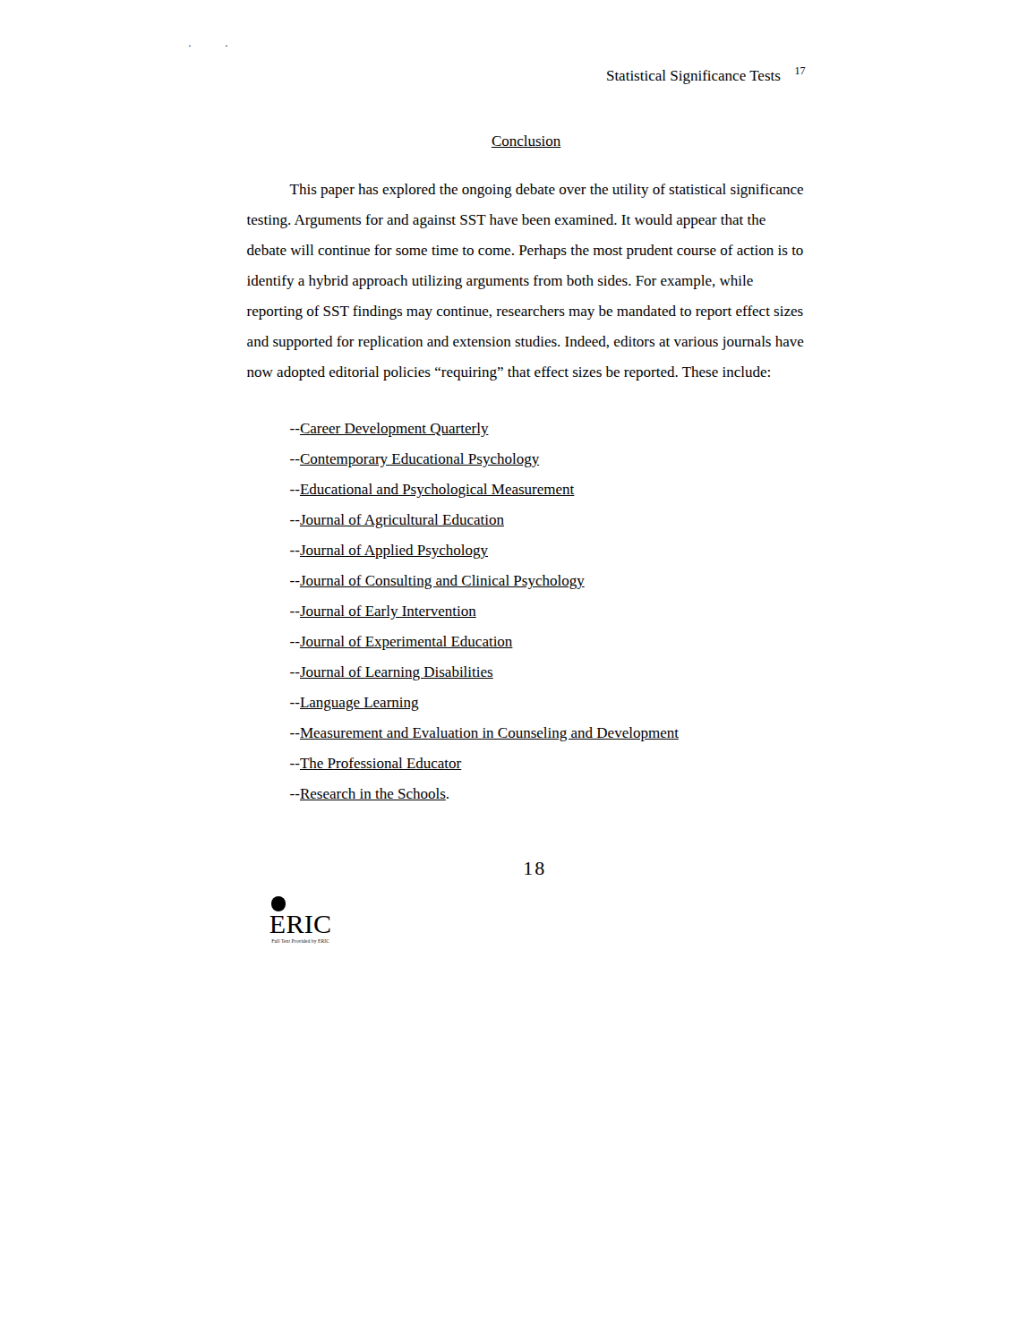. .
Statistical Significance Tests 17
Conclusion
This paper has explored the ongoing debate over the utility of statistical significance testing. Arguments for and against SST have been examined. It would appear that the debate will continue for some time to come. Perhaps the most prudent course of action is to identify a hybrid approach utilizing arguments from both sides. For example, while reporting of SST findings may continue, researchers may be mandated to report effect sizes and supported for replication and extension studies. Indeed, editors at various journals have now adopted editorial policies “requiring” that effect sizes be reported. These include:
Career Development Quarterly
Contemporary Educational Psychology
Educational and Psychological Measurement
Journal of Agricultural Education
Journal of Applied Psychology
Journal of Consulting and Clinical Psychology
Journal of Early Intervention
Journal of Experimental Education
Journal of Learning Disabilities
Language Learning
Measurement and Evaluation in Counseling and Development
The Professional Educator
Research in the Schools.
18
ERIC
Full Text Provided by ERIC